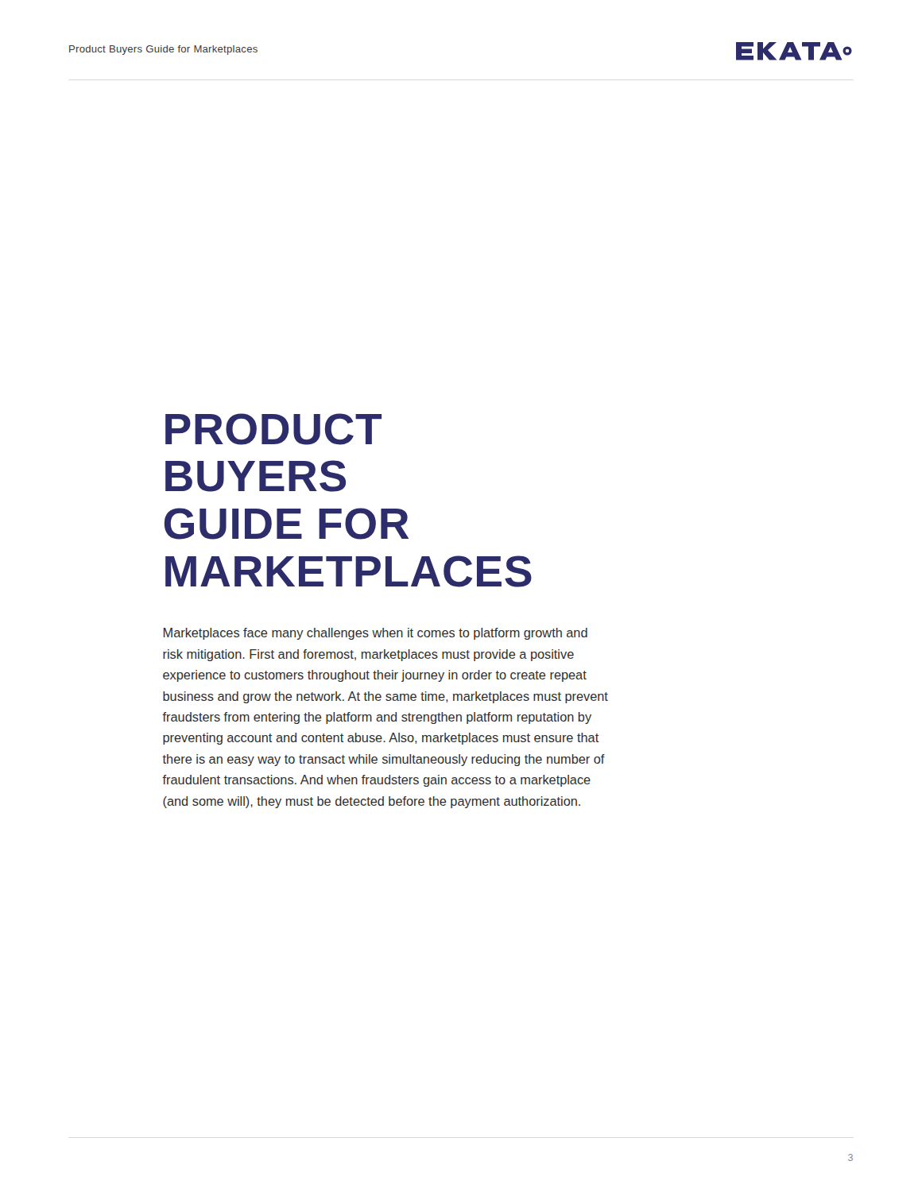Product Buyers Guide for Marketplaces
Product Buyers Guide for Marketplaces
Marketplaces face many challenges when it comes to platform growth and risk mitigation. First and foremost, marketplaces must provide a positive experience to customers throughout their journey in order to create repeat business and grow the network. At the same time, marketplaces must prevent fraudsters from entering the platform and strengthen platform reputation by preventing account and content abuse. Also, marketplaces must ensure that there is an easy way to transact while simultaneously reducing the number of fraudulent transactions. And when fraudsters gain access to a marketplace (and some will), they must be detected before the payment authorization.
3